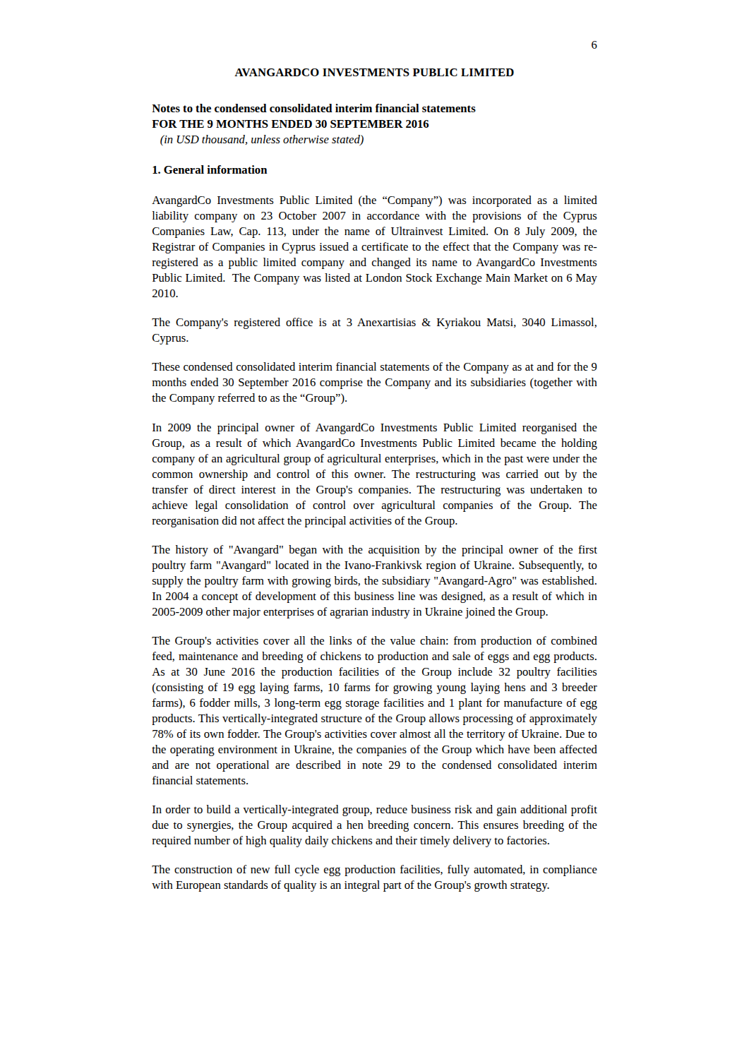6
AVANGARDCO INVESTMENTS PUBLIC LIMITED
Notes to the condensed consolidated interim financial statements
FOR THE 9 MONTHS ENDED 30 SEPTEMBER 2016
(in USD thousand, unless otherwise stated)
1. General information
AvangardCo Investments Public Limited (the “Company”) was incorporated as a limited liability company on 23 October 2007 in accordance with the provisions of the Cyprus Companies Law, Cap. 113, under the name of Ultrainvest Limited. On 8 July 2009, the Registrar of Companies in Cyprus issued a certificate to the effect that the Company was re-registered as a public limited company and changed its name to AvangardCo Investments Public Limited. The Company was listed at London Stock Exchange Main Market on 6 May 2010.
The Company's registered office is at 3 Anexartisias & Kyriakou Matsi, 3040 Limassol, Cyprus.
These condensed consolidated interim financial statements of the Company as at and for the 9 months ended 30 September 2016 comprise the Company and its subsidiaries (together with the Company referred to as the “Group”).
In 2009 the principal owner of AvangardCo Investments Public Limited reorganised the Group, as a result of which AvangardCo Investments Public Limited became the holding company of an agricultural group of agricultural enterprises, which in the past were under the common ownership and control of this owner. The restructuring was carried out by the transfer of direct interest in the Group's companies. The restructuring was undertaken to achieve legal consolidation of control over agricultural companies of the Group. The reorganisation did not affect the principal activities of the Group.
The history of "Avangard" began with the acquisition by the principal owner of the first poultry farm "Avangard" located in the Ivano-Frankivsk region of Ukraine. Subsequently, to supply the poultry farm with growing birds, the subsidiary "Avangard-Agro" was established. In 2004 a concept of development of this business line was designed, as a result of which in 2005-2009 other major enterprises of agrarian industry in Ukraine joined the Group.
The Group's activities cover all the links of the value chain: from production of combined feed, maintenance and breeding of chickens to production and sale of eggs and egg products. As at 30 June 2016 the production facilities of the Group include 32 poultry facilities (consisting of 19 egg laying farms, 10 farms for growing young laying hens and 3 breeder farms), 6 fodder mills, 3 long-term egg storage facilities and 1 plant for manufacture of egg products. This vertically-integrated structure of the Group allows processing of approximately 78% of its own fodder. The Group's activities cover almost all the territory of Ukraine. Due to the operating environment in Ukraine, the companies of the Group which have been affected and are not operational are described in note 29 to the condensed consolidated interim financial statements.
In order to build a vertically-integrated group, reduce business risk and gain additional profit due to synergies, the Group acquired a hen breeding concern. This ensures breeding of the required number of high quality daily chickens and their timely delivery to factories.
The construction of new full cycle egg production facilities, fully automated, in compliance with European standards of quality is an integral part of the Group's growth strategy.